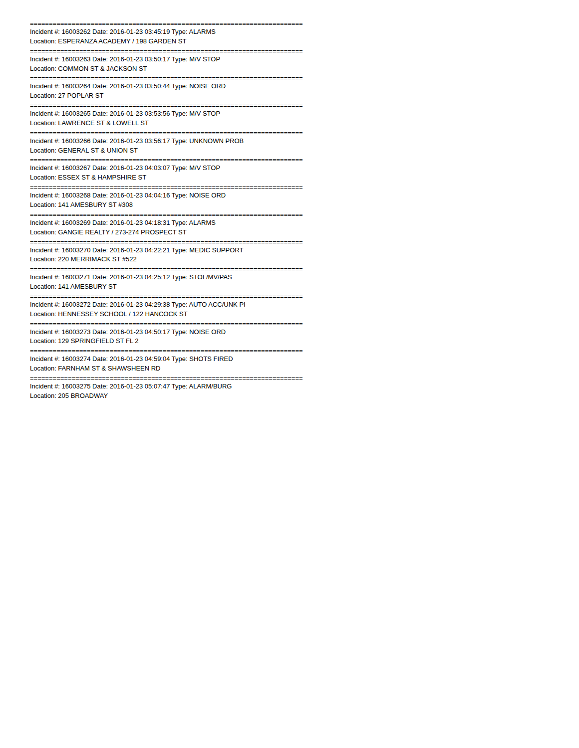========================================================================
Incident #: 16003262 Date: 2016-01-23 03:45:19 Type: ALARMS
Location: ESPERANZA ACADEMY / 198 GARDEN ST
========================================================================
Incident #: 16003263 Date: 2016-01-23 03:50:17 Type: M/V STOP
Location: COMMON ST & JACKSON ST
========================================================================
Incident #: 16003264 Date: 2016-01-23 03:50:44 Type: NOISE ORD
Location: 27 POPLAR ST
========================================================================
Incident #: 16003265 Date: 2016-01-23 03:53:56 Type: M/V STOP
Location: LAWRENCE ST & LOWELL ST
========================================================================
Incident #: 16003266 Date: 2016-01-23 03:56:17 Type: UNKNOWN PROB
Location: GENERAL ST & UNION ST
========================================================================
Incident #: 16003267 Date: 2016-01-23 04:03:07 Type: M/V STOP
Location: ESSEX ST & HAMPSHIRE ST
========================================================================
Incident #: 16003268 Date: 2016-01-23 04:04:16 Type: NOISE ORD
Location: 141 AMESBURY ST #308
========================================================================
Incident #: 16003269 Date: 2016-01-23 04:18:31 Type: ALARMS
Location: GANGIE REALTY / 273-274 PROSPECT ST
========================================================================
Incident #: 16003270 Date: 2016-01-23 04:22:21 Type: MEDIC SUPPORT
Location: 220 MERRIMACK ST #522
========================================================================
Incident #: 16003271 Date: 2016-01-23 04:25:12 Type: STOL/MV/PAS
Location: 141 AMESBURY ST
========================================================================
Incident #: 16003272 Date: 2016-01-23 04:29:38 Type: AUTO ACC/UNK PI
Location: HENNESSEY SCHOOL / 122 HANCOCK ST
========================================================================
Incident #: 16003273 Date: 2016-01-23 04:50:17 Type: NOISE ORD
Location: 129 SPRINGFIELD ST FL 2
========================================================================
Incident #: 16003274 Date: 2016-01-23 04:59:04 Type: SHOTS FIRED
Location: FARNHAM ST & SHAWSHEEN RD
========================================================================
Incident #: 16003275 Date: 2016-01-23 05:07:47 Type: ALARM/BURG
Location: 205 BROADWAY